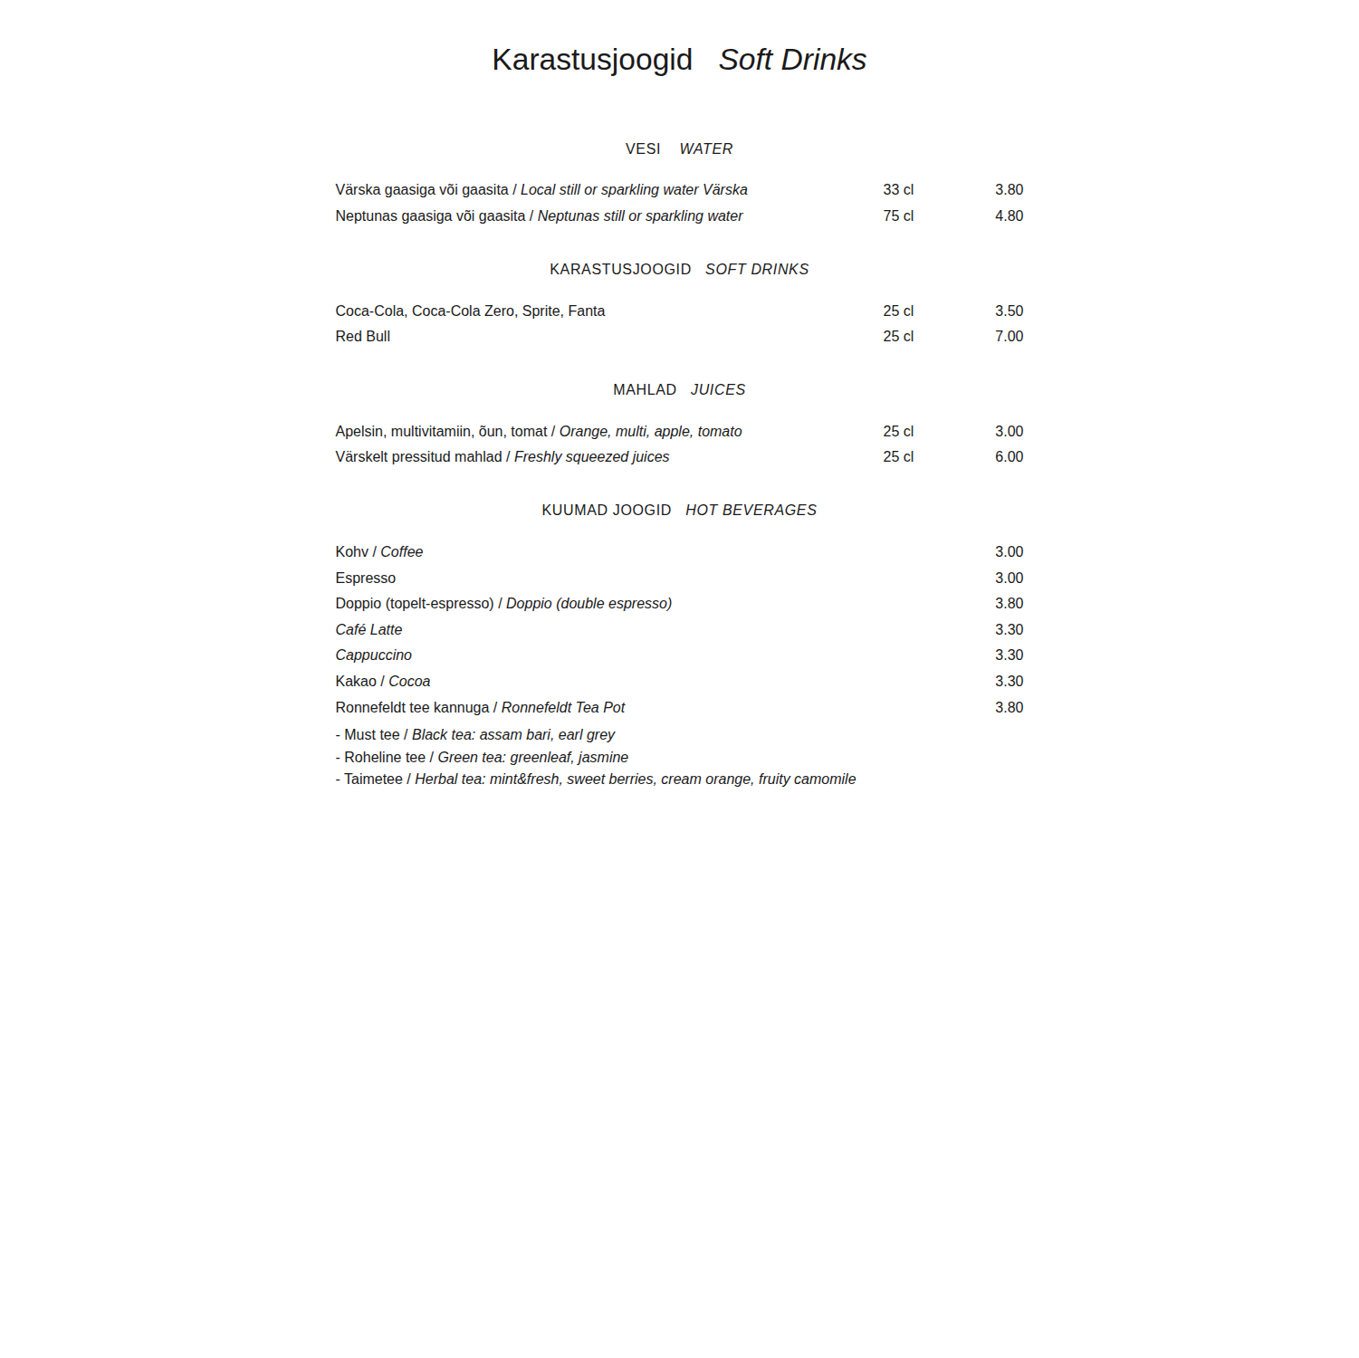Karastusjoogid Soft Drinks
VESI WATER
| Värska gaasiga või gaasita / Local still or sparkling water Värska | 33 cl | 3.80 |
| Neptunas gaasiga või gaasita / Neptunas still or sparkling water | 75 cl | 4.80 |
KARASTUSJOOGID SOFT DRINKS
| Coca-Cola, Coca-Cola Zero, Sprite, Fanta | 25 cl | 3.50 |
| Red Bull | 25 cl | 7.00 |
MAHLAD JUICES
| Apelsin, multivitamiin, õun, tomat / Orange, multi, apple, tomato | 25 cl | 3.00 |
| Värskelt pressitud mahlad / Freshly squeezed juices | 25 cl | 6.00 |
KUUMAD JOOGID HOT BEVERAGES
| Kohv / Coffee | | 3.00 |
| Espresso | | 3.00 |
| Doppio (topelt-espresso) / Doppio (double espresso) | | 3.80 |
| Café Latte | | 3.30 |
| Cappuccino | | 3.30 |
| Kakao / Cocoa | | 3.30 |
| Ronnefeldt tee kannuga / Ronnefeldt Tea Pot | | 3.80 |
| - Must tee / Black tea: assam bari, earl grey - Roheline tee / Green tea: greenleaf, jasmine - Taimetee / Herbal tea: mint&fresh, sweet berries, cream orange, fruity camomile |